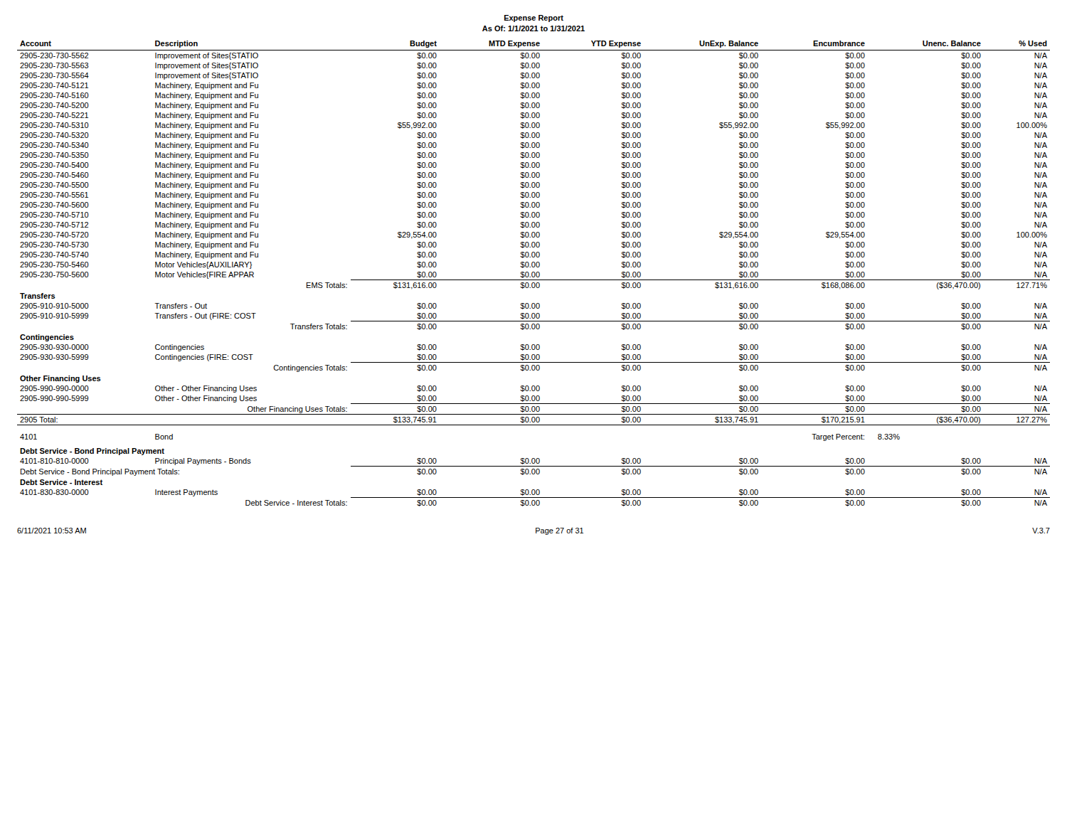Expense Report
As Of: 1/1/2021 to 1/31/2021
| Account | Description | Budget | MTD Expense | YTD Expense | UnExp. Balance | Encumbrance | Unenc. Balance | % Used |
| --- | --- | --- | --- | --- | --- | --- | --- | --- |
| 2905-230-730-5562 | Improvement of Sites{STATIO | $0.00 | $0.00 | $0.00 | $0.00 | $0.00 | $0.00 | N/A |
| 2905-230-730-5563 | Improvement of Sites{STATIO | $0.00 | $0.00 | $0.00 | $0.00 | $0.00 | $0.00 | N/A |
| 2905-230-730-5564 | Improvement of Sites{STATIO | $0.00 | $0.00 | $0.00 | $0.00 | $0.00 | $0.00 | N/A |
| 2905-230-740-5121 | Machinery, Equipment and Fu | $0.00 | $0.00 | $0.00 | $0.00 | $0.00 | $0.00 | N/A |
| 2905-230-740-5160 | Machinery, Equipment and Fu | $0.00 | $0.00 | $0.00 | $0.00 | $0.00 | $0.00 | N/A |
| 2905-230-740-5200 | Machinery, Equipment and Fu | $0.00 | $0.00 | $0.00 | $0.00 | $0.00 | $0.00 | N/A |
| 2905-230-740-5221 | Machinery, Equipment and Fu | $0.00 | $0.00 | $0.00 | $0.00 | $0.00 | $0.00 | N/A |
| 2905-230-740-5310 | Machinery, Equipment and Fu | $55,992.00 | $0.00 | $0.00 | $55,992.00 | $55,992.00 | $0.00 | 100.00% |
| 2905-230-740-5320 | Machinery, Equipment and Fu | $0.00 | $0.00 | $0.00 | $0.00 | $0.00 | $0.00 | N/A |
| 2905-230-740-5340 | Machinery, Equipment and Fu | $0.00 | $0.00 | $0.00 | $0.00 | $0.00 | $0.00 | N/A |
| 2905-230-740-5350 | Machinery, Equipment and Fu | $0.00 | $0.00 | $0.00 | $0.00 | $0.00 | $0.00 | N/A |
| 2905-230-740-5400 | Machinery, Equipment and Fu | $0.00 | $0.00 | $0.00 | $0.00 | $0.00 | $0.00 | N/A |
| 2905-230-740-5460 | Machinery, Equipment and Fu | $0.00 | $0.00 | $0.00 | $0.00 | $0.00 | $0.00 | N/A |
| 2905-230-740-5500 | Machinery, Equipment and Fu | $0.00 | $0.00 | $0.00 | $0.00 | $0.00 | $0.00 | N/A |
| 2905-230-740-5561 | Machinery, Equipment and Fu | $0.00 | $0.00 | $0.00 | $0.00 | $0.00 | $0.00 | N/A |
| 2905-230-740-5600 | Machinery, Equipment and Fu | $0.00 | $0.00 | $0.00 | $0.00 | $0.00 | $0.00 | N/A |
| 2905-230-740-5710 | Machinery, Equipment and Fu | $0.00 | $0.00 | $0.00 | $0.00 | $0.00 | $0.00 | N/A |
| 2905-230-740-5712 | Machinery, Equipment and Fu | $0.00 | $0.00 | $0.00 | $0.00 | $0.00 | $0.00 | N/A |
| 2905-230-740-5720 | Machinery, Equipment and Fu | $29,554.00 | $0.00 | $0.00 | $29,554.00 | $29,554.00 | $0.00 | 100.00% |
| 2905-230-740-5730 | Machinery, Equipment and Fu | $0.00 | $0.00 | $0.00 | $0.00 | $0.00 | $0.00 | N/A |
| 2905-230-740-5740 | Machinery, Equipment and Fu | $0.00 | $0.00 | $0.00 | $0.00 | $0.00 | $0.00 | N/A |
| 2905-230-750-5460 | Motor Vehicles{AUXILIARY} | $0.00 | $0.00 | $0.00 | $0.00 | $0.00 | $0.00 | N/A |
| 2905-230-750-5600 | Motor Vehicles{FIRE APPAR | $0.00 | $0.00 | $0.00 | $0.00 | $0.00 | $0.00 | N/A |
| | EMS Totals: | $131,616.00 | $0.00 | $0.00 | $131,616.00 | $168,086.00 | ($36,470.00) | 127.71% |
| Transfers |
| 2905-910-910-5000 | Transfers - Out | $0.00 | $0.00 | $0.00 | $0.00 | $0.00 | $0.00 | N/A |
| 2905-910-910-5999 | Transfers - Out (FIRE: COST | $0.00 | $0.00 | $0.00 | $0.00 | $0.00 | $0.00 | N/A |
| | Transfers Totals: | $0.00 | $0.00 | $0.00 | $0.00 | $0.00 | $0.00 | N/A |
| Contingencies |
| 2905-930-930-0000 | Contingencies | $0.00 | $0.00 | $0.00 | $0.00 | $0.00 | $0.00 | N/A |
| 2905-930-930-5999 | Contingencies (FIRE: COST | $0.00 | $0.00 | $0.00 | $0.00 | $0.00 | $0.00 | N/A |
| | Contingencies Totals: | $0.00 | $0.00 | $0.00 | $0.00 | $0.00 | $0.00 | N/A |
| Other Financing Uses |
| 2905-990-990-0000 | Other - Other Financing Uses | $0.00 | $0.00 | $0.00 | $0.00 | $0.00 | $0.00 | N/A |
| 2905-990-990-5999 | Other - Other Financing Uses | $0.00 | $0.00 | $0.00 | $0.00 | $0.00 | $0.00 | N/A |
| | Other Financing Uses Totals: | $0.00 | $0.00 | $0.00 | $0.00 | $0.00 | $0.00 | N/A |
| 2905 Total: | | $133,745.91 | $0.00 | $0.00 | $133,745.91 | $170,215.91 | ($36,470.00) | 127.27% |
| 4101 | Bond | | | | | Target Percent: | 8.33% | |
| Debt Service - Bond Principal Payment |
| 4101-810-810-0000 | Principal Payments - Bonds | $0.00 | $0.00 | $0.00 | $0.00 | $0.00 | $0.00 | N/A |
| Debt Service - Bond Principal Payment Totals: | $0.00 | $0.00 | $0.00 | $0.00 | $0.00 | $0.00 | N/A |
| Debt Service - Interest |
| 4101-830-830-0000 | Interest Payments | $0.00 | $0.00 | $0.00 | $0.00 | $0.00 | $0.00 | N/A |
| | Debt Service - Interest Totals: | $0.00 | $0.00 | $0.00 | $0.00 | $0.00 | $0.00 | N/A |
6/11/2021 10:53 AM
Page 27 of 31
V.3.7